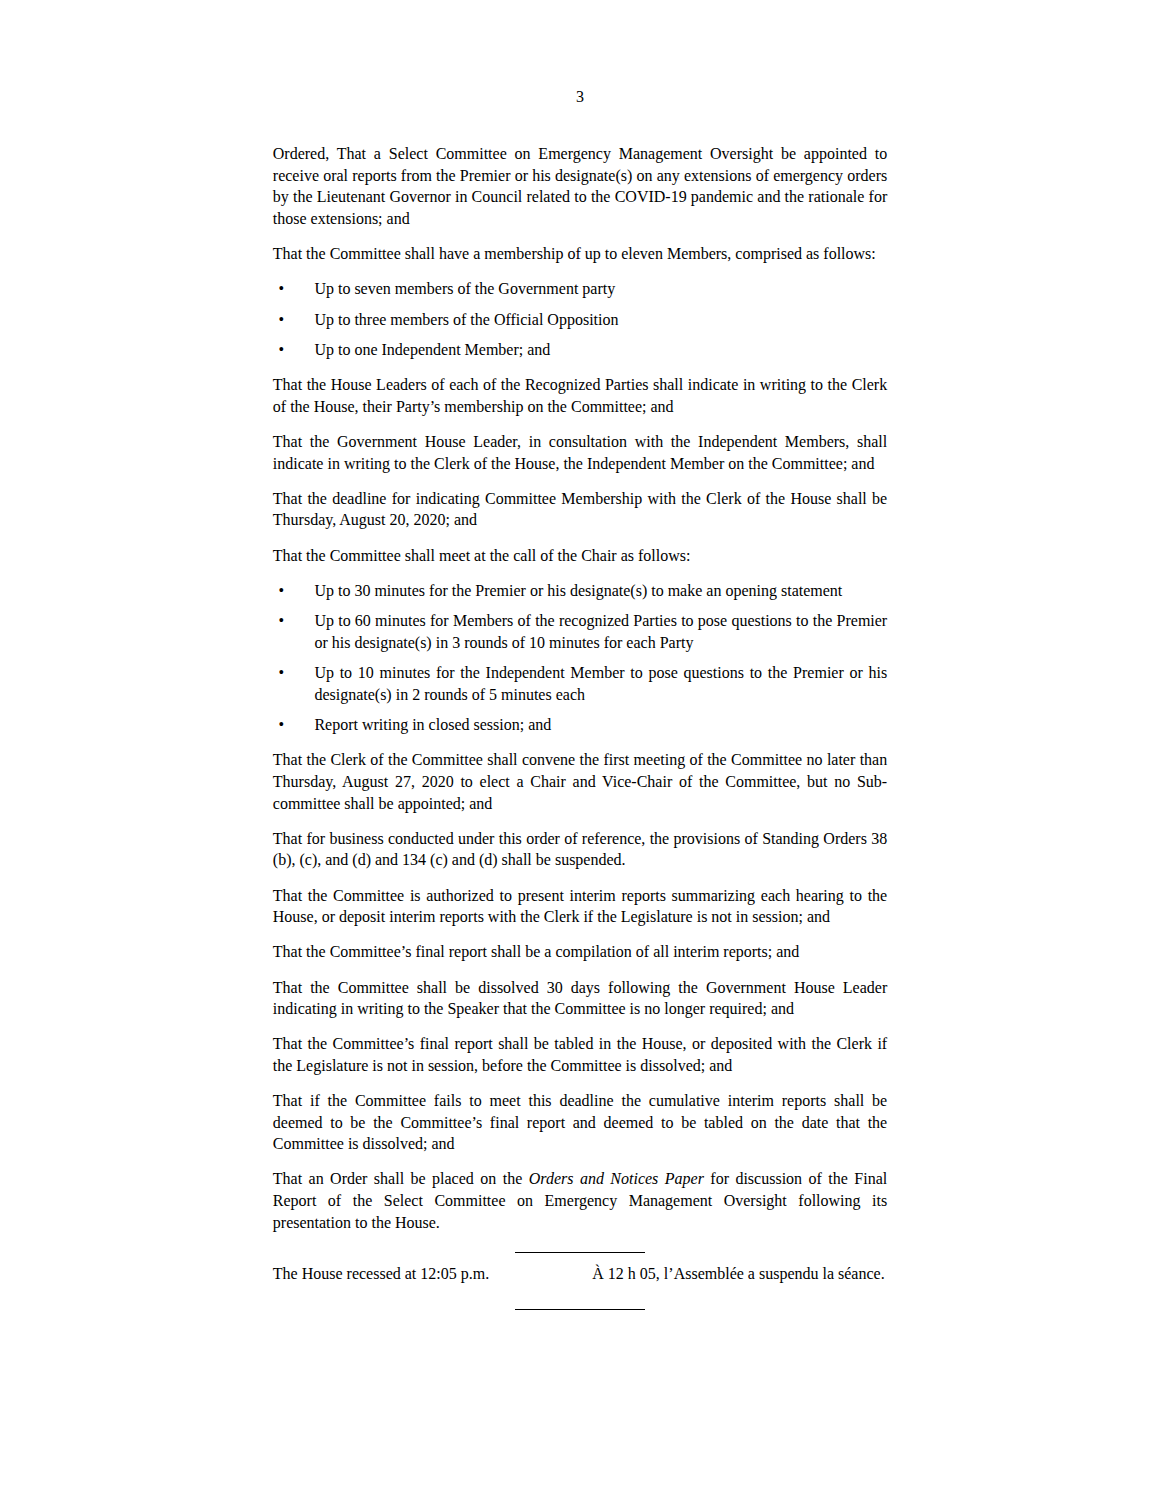3
Ordered, That a Select Committee on Emergency Management Oversight be appointed to receive oral reports from the Premier or his designate(s) on any extensions of emergency orders by the Lieutenant Governor in Council related to the COVID-19 pandemic and the rationale for those extensions; and
That the Committee shall have a membership of up to eleven Members, comprised as follows:
Up to seven members of the Government party
Up to three members of the Official Opposition
Up to one Independent Member; and
That the House Leaders of each of the Recognized Parties shall indicate in writing to the Clerk of the House, their Party’s membership on the Committee; and
That the Government House Leader, in consultation with the Independent Members, shall indicate in writing to the Clerk of the House, the Independent Member on the Committee; and
That the deadline for indicating Committee Membership with the Clerk of the House shall be Thursday, August 20, 2020; and
That the Committee shall meet at the call of the Chair as follows:
Up to 30 minutes for the Premier or his designate(s) to make an opening statement
Up to 60 minutes for Members of the recognized Parties to pose questions to the Premier or his designate(s) in 3 rounds of 10 minutes for each Party
Up to 10 minutes for the Independent Member to pose questions to the Premier or his designate(s) in 2 rounds of 5 minutes each
Report writing in closed session; and
That the Clerk of the Committee shall convene the first meeting of the Committee no later than Thursday, August 27, 2020 to elect a Chair and Vice-Chair of the Committee, but no Sub-committee shall be appointed; and
That for business conducted under this order of reference, the provisions of Standing Orders 38 (b), (c), and (d) and 134 (c) and (d) shall be suspended.
That the Committee is authorized to present interim reports summarizing each hearing to the House, or deposit interim reports with the Clerk if the Legislature is not in session; and
That the Committee’s final report shall be a compilation of all interim reports; and
That the Committee shall be dissolved 30 days following the Government House Leader indicating in writing to the Speaker that the Committee is no longer required; and
That the Committee’s final report shall be tabled in the House, or deposited with the Clerk if the Legislature is not in session, before the Committee is dissolved; and
That if the Committee fails to meet this deadline the cumulative interim reports shall be deemed to be the Committee’s final report and deemed to be tabled on the date that the Committee is dissolved; and
That an Order shall be placed on the Orders and Notices Paper for discussion of the Final Report of the Select Committee on Emergency Management Oversight following its presentation to the House.
The House recessed at 12:05 p.m.
À 12 h 05, l’Assemblée a suspendu la séance.